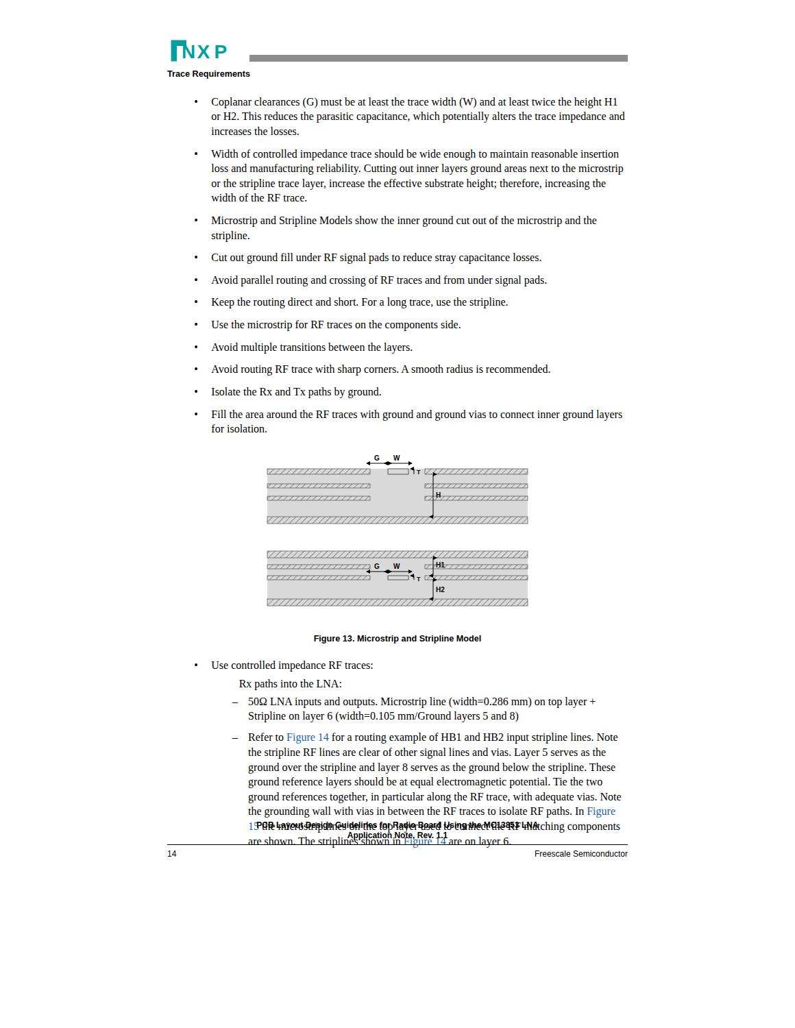N X P
Trace Requirements
Coplanar clearances (G) must be at least the trace width (W) and at least twice the height H1 or H2. This reduces the parasitic capacitance, which potentially alters the trace impedance and increases the losses.
Width of controlled impedance trace should be wide enough to maintain reasonable insertion loss and manufacturing reliability. Cutting out inner layers ground areas next to the microstrip or the stripline trace layer, increase the effective substrate height; therefore, increasing the width of the RF trace.
Microstrip and Stripline Models show the inner ground cut out of the microstrip and the stripline.
Cut out ground fill under RF signal pads to reduce stray capacitance losses.
Avoid parallel routing and crossing of RF traces and from under signal pads.
Keep the routing direct and short. For a long trace, use the stripline.
Use the microstrip for RF traces on the components side.
Avoid multiple transitions between the layers.
Avoid routing RF trace with sharp corners. A smooth radius is recommended.
Isolate the Rx and Tx paths by ground.
Fill the area around the RF traces with ground and ground vias to connect inner ground layers for isolation.
G W T H G W T H1 H2
Figure 13. Microstrip and Stripline Model
Use controlled impedance RF traces:
Rx paths into the LNA:
50Ω LNA inputs and outputs. Microstrip line (width=0.286 mm) on top layer + Stripline on layer 6 (width=0.105 mm/Ground layers 5 and 8)
Refer to Figure 14 for a routing example of HB1 and HB2 input stripline lines. Note the stripline RF lines are clear of other signal lines and vias. Layer 5 serves as the ground over the stripline and layer 8 serves as the ground below the stripline. These ground reference layers should be at equal electromagnetic potential. Tie the two ground references together, in particular along the RF trace, with adequate vias. Note the grounding wall with vias in between the RF traces to isolate RF paths. In Figure 15 the microstrip lines on the top layer used to connect the RF matching components are shown. The striplines shown in Figure 14 are on layer 6.
PCB Layout Design Guidelines for Radio Board Using the MC13853 LNA
Application Note, Rev. 1.1
14 Freescale Semiconductor